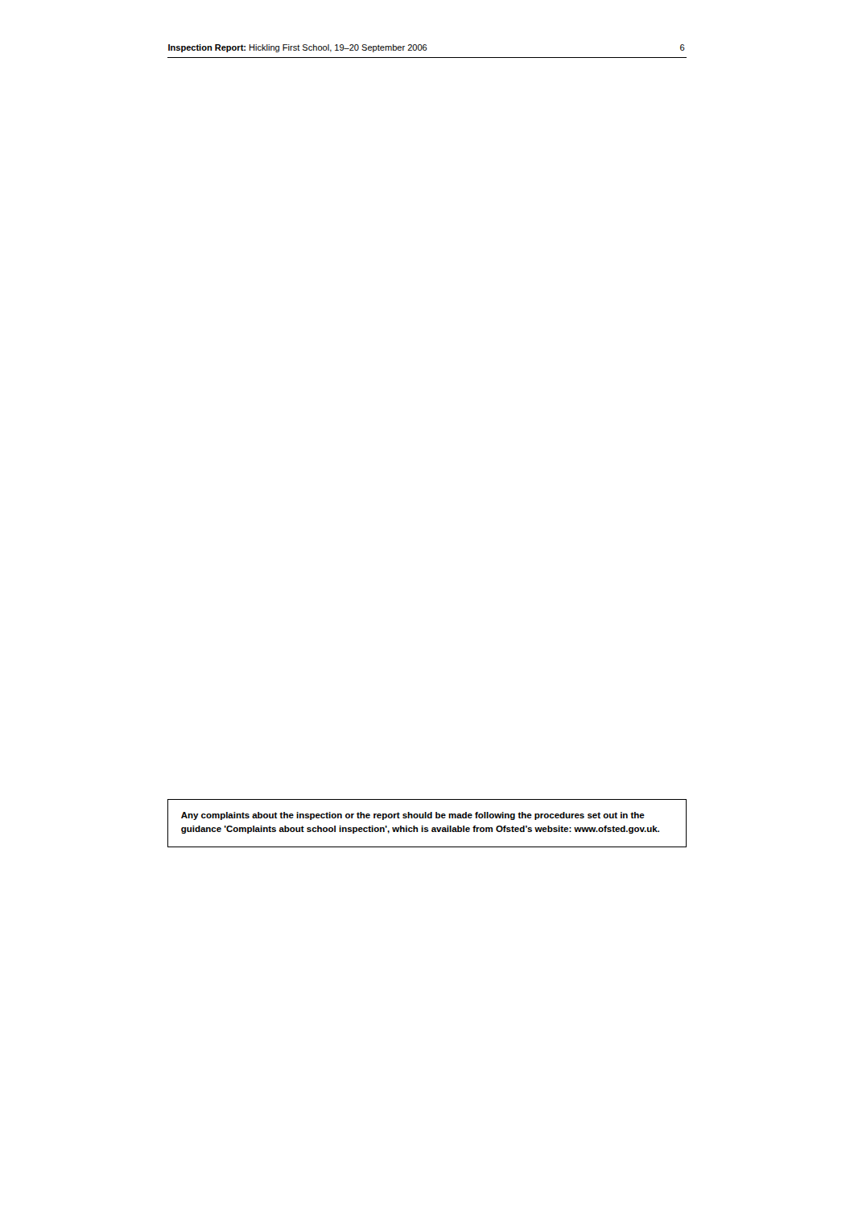Inspection Report: Hickling First School, 19–20 September 2006
6
Any complaints about the inspection or the report should be made following the procedures set out in the guidance 'Complaints about school inspection', which is available from Ofsted’s website: www.ofsted.gov.uk.